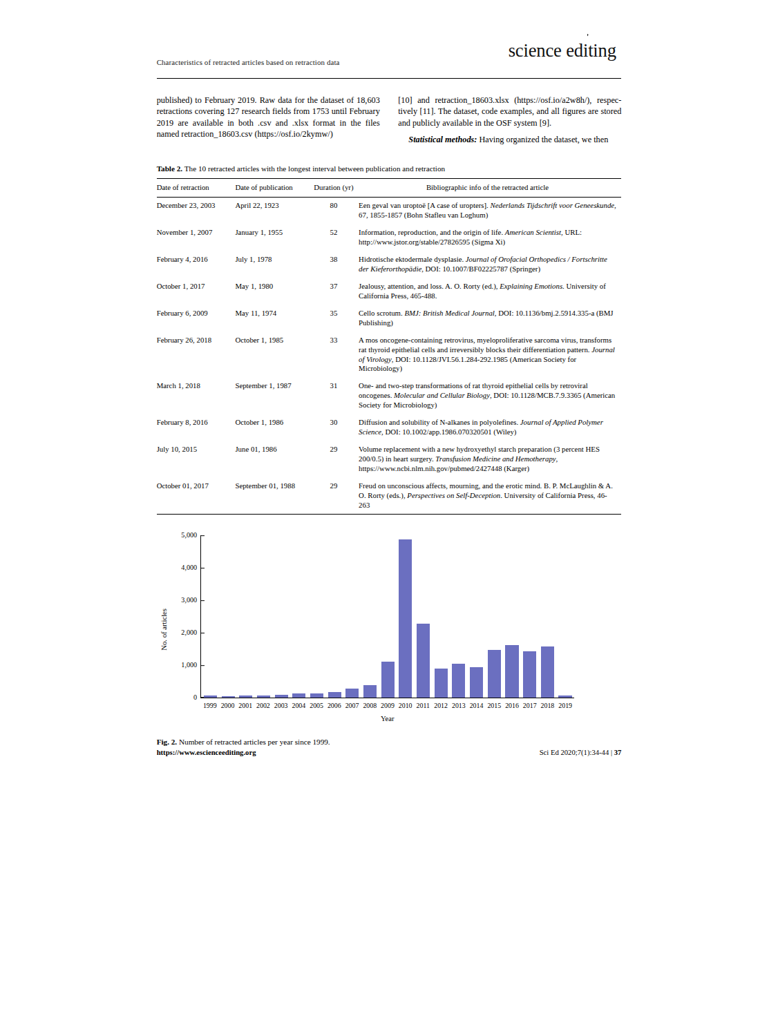Characteristics of retracted articles based on retraction data
science editing
published) to February 2019. Raw data for the dataset of 18,603 retractions covering 127 research fields from 1753 until February 2019 are available in both .csv and .xlsx format in the files named retraction_18603.csv (https://osf.io/2kymw/)
[10] and retraction_18603.xlsx (https://osf.io/a2w8h/), respectively [11]. The dataset, code examples, and all figures are stored and publicly available in the OSF system [9].
Statistical methods: Having organized the dataset, we then
Table 2. The 10 retracted articles with the longest interval between publication and retraction
| Date of retraction | Date of publication | Duration (yr) | Bibliographic info of the retracted article |
| --- | --- | --- | --- |
| December 23, 2003 | April 22, 1923 | 80 | Een geval van uroptoë [A case of uropters]. Nederlands Tijdschrift voor Geneeskunde , 67, 1855-1857 (Bohn Stafleu van Loghum) |
| November 1, 2007 | January 1, 1955 | 52 | Information, reproduction, and the origin of life. American Scientist , URL: http://www.jstor.org/stable/27826595 (Sigma Xi) |
| February 4, 2016 | July 1, 1978 | 38 | Hidrotische ektodermale dysplasie. Journal of Orofacial Orthopedics / Fortschritte der Kieferorthopädie , DOI: 10.1007/BF02225787 (Springer) |
| October 1, 2017 | May 1, 1980 | 37 | Jealousy, attention, and loss. A. O. Rorty (ed.), Explaining Emotions . University of California Press, 465-488. |
| February 6, 2009 | May 11, 1974 | 35 | Cello scrotum. BMJ: British Medical Journal , DOI: 10.1136/bmj.2.5914.335-a (BMJ Publishing) |
| February 26, 2018 | October 1, 1985 | 33 | A mos oncogene-containing retrovirus, myeloproliferative sarcoma virus, transforms rat thyroid epithelial cells and irreversibly blocks their differentiation pattern. Journal of Virology , DOI: 10.1128/JVI.56.1.284-292.1985 (American Society for Microbiology) |
| March 1, 2018 | September 1, 1987 | 31 | One- and two-step transformations of rat thyroid epithelial cells by retroviral oncogenes. Molecular and Cellular Biology , DOI: 10.1128/MCB.7.9.3365 (American Society for Microbiology) |
| February 8, 2016 | October 1, 1986 | 30 | Diffusion and solubility of N-alkanes in polyolefines. Journal of Applied Polymer Science , DOI: 10.1002/app.1986.070320501 (Wiley) |
| July 10, 2015 | June 01, 1986 | 29 | Volume replacement with a new hydroxyethyl starch preparation (3 percent HES 200/0.5) in heart surgery. Transfusion Medicine and Hemotherapy , https://www.ncbi.nlm.nih.gov/pubmed/2427448 (Karger) |
| October 01, 2017 | September 01, 1988 | 29 | Freud on unconscious affects, mourning, and the erotic mind. B. P. McLaughlin & A. O. Rorty (eds.), Perspectives on Self-Deception . University of California Press, 46-263 |
No. of articles
5,000
4,000
3,000
2,000
1,000
0
199920002001200220032004200520062007200820092010201120122013201420152016201720182019
Year
Fig. 2. Number of retracted articles per year since 1999.
https://www.escienceediting.org
Sci Ed 2020;7(1):34-44 | 37